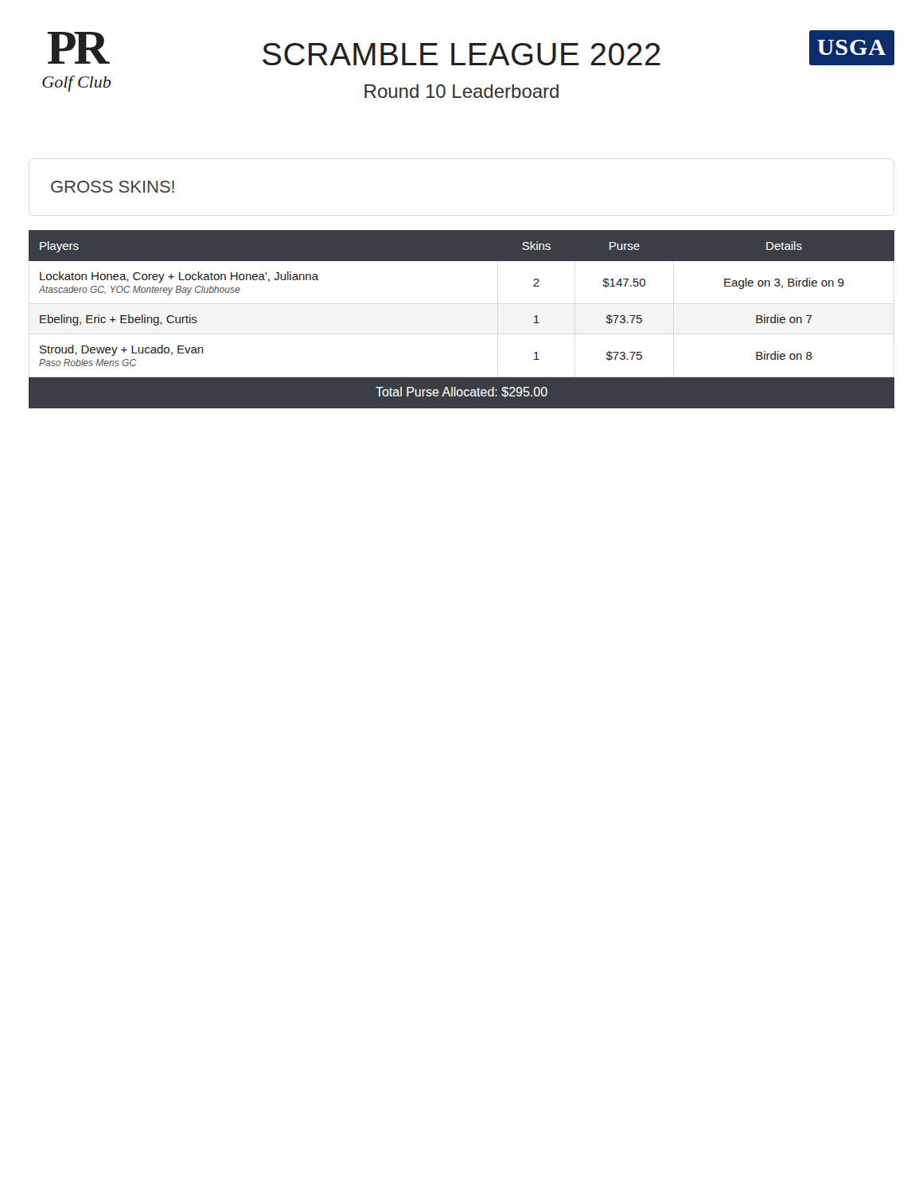PR
Golf Club
SCRAMBLE LEAGUE 2022
Round 10 Leaderboard
US GA
GROSS SKINS!
| Players | Skins | Purse | Details |
| --- | --- | --- | --- |
| Lockaton Honea, Corey + Lockaton Honea', Julianna Atascadero GC, YOC Monterey Bay Clubhouse | 2 | $147.50 | Eagle on 3, Birdie on 9 |
| Ebeling, Eric + Ebeling, Curtis | 1 | $73.75 | Birdie on 7 |
| Stroud, Dewey + Lucado, Evan Paso Robles Mens GC | 1 | $73.75 | Birdie on 8 |
| Total Purse Allocated: $295.00 |